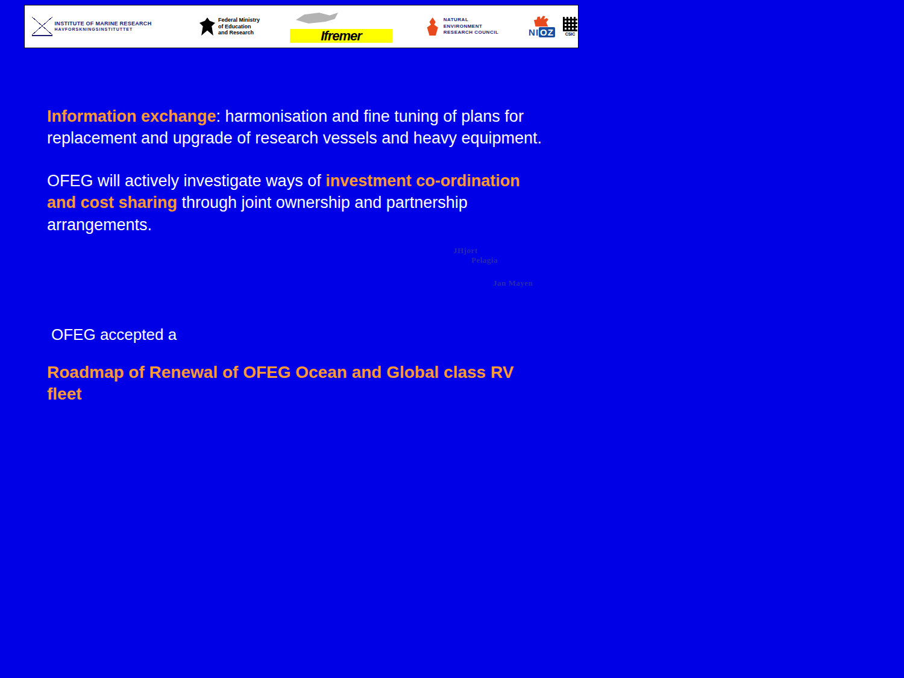INSTITUTE OF MARINE RESEARCH
HAVFORSKNINGSINSTITUTTET
Federal Ministry
of Education
and Research
Ifremer
NATURAL
ENVIRONMENT
RESEARCH COUNCIL
NIOZ
CSIC
Information exchange: harmonisation and fine tuning of plans for replacement and upgrade of research vessels and heavy equipment.
OFEG will actively investigate ways of investment co-ordination and cost sharing through joint ownership and partnership arrangements.
OFEG accepted a
Roadmap of Renewal of OFEG Ocean and Global class RV fleet
JHjort
Pelagia
Jan Mayen